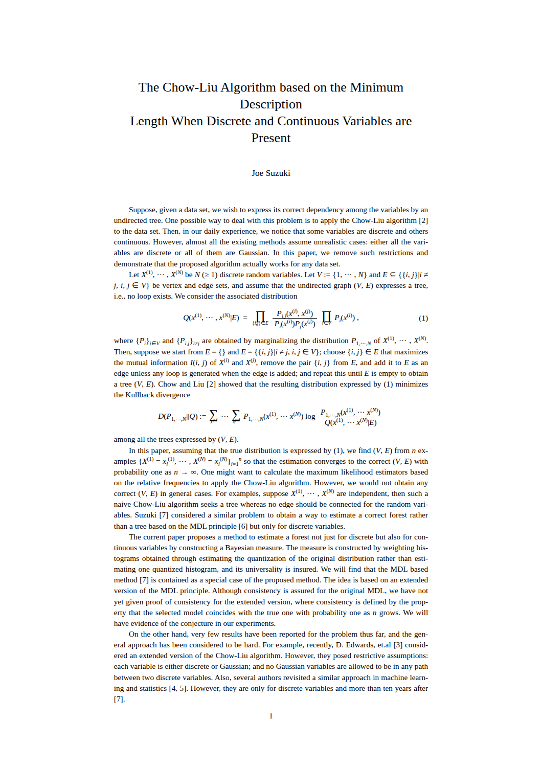The Chow-Liu Algorithm based on the Minimum Description
Length When Discrete and Continuous Variables are Present
Joe Suzuki
Suppose, given a data set, we wish to express its correct dependency among the variables by an undirected tree. One possible way to deal with this problem is to apply the Chow-Liu algorithm [2] to the data set. Then, in our daily experience, we notice that some variables are discrete and others continuous. However, almost all the existing methods assume unrealistic cases: either all the variables are discrete or all of them are Gaussian. In this paper, we remove such restrictions and demonstrate that the proposed algorithm actually works for any data set.
Let X(1), ··· , X(N) be N (≥ 1) discrete random variables. Let V := {1, ··· , N} and E ⊆ {{i, j}|i ≠ j, i, j ∈ V} be vertex and edge sets, and assume that the undirected graph (V, E) expresses a tree, i.e., no loop exists. We consider the associated distribution
Q(x(1), ··· , x(N)|E) = ∏{i,j}∈E Pi,j(x(i), x(j)) Pi(x(i))Pj(x(j)) ∏i∈V Pi(x(i)) , (1)
where {Pi}i∈V and {Pi,j}i≠j are obtained by marginalizing the distribution P1,···,N of X(1), ··· , X(N). Then, suppose we start from E = {} and E = {{i, j}|i ≠ j, i, j ∈ V}; choose {i, j} ∈ E that maximizes the mutual information I(i, j) of X(i) and X(j), remove the pair {i, j} from E, and add it to E as an edge unless any loop is generated when the edge is added; and repeat this until E is empty to obtain a tree (V, E). Chow and Liu [2] showed that the resulting distribution expressed by (1) minimizes the Kullback divergence
D(P1,···,N||Q) := ∑x(1) ··· ∑x(N) P1,···,N(x(1), ··· x(N)) log P1,···,N(x(1), ··· x(N)) Q(x(1), ··· x(N)|E)
among all the trees expressed by (V, E).
In this paper, assuming that the true distribution is expressed by (1), we find (V, E) from n examples {X(1) = xi(1), ··· , X(N) = xi(N)}i=1n so that the estimation converges to the correct (V, E) with probability one as n → ∞. One might want to calculate the maximum likelihood estimators based on the relative frequencies to apply the Chow-Liu algorithm. However, we would not obtain any correct (V, E) in general cases. For examples, suppose X(1), ··· , X(N) are independent, then such a naive Chow-Liu algorithm seeks a tree whereas no edge should be connected for the random variables. Suzuki [7] considered a similar problem to obtain a way to estimate a correct forest rather than a tree based on the MDL principle [6] but only for discrete variables.
The current paper proposes a method to estimate a forest not just for discrete but also for continuous variables by constructing a Bayesian measure. The measure is constructed by weighting histograms obtained through estimating the quantization of the original distribution rather than estimating one quantized histogram, and its universality is insured. We will find that the MDL based method [7] is contained as a special case of the proposed method. The idea is based on an extended version of the MDL principle. Although consistency is assured for the original MDL, we have not yet given proof of consistency for the extended version, where consistency is defined by the property that the selected model coincides with the true one with probability one as n grows. We will have evidence of the conjecture in our experiments.
On the other hand, very few results have been reported for the problem thus far, and the general approach has been considered to be hard. For example, recently, D. Edwards, et.al [3] considered an extended version of the Chow-Liu algorithm. However, they posed restrictive assumptions: each variable is either discrete or Gaussian; and no Gaussian variables are allowed to be in any path between two discrete variables. Also, several authors revisited a similar approach in machine learning and statistics [4, 5]. However, they are only for discrete variables and more than ten years after [7].
1